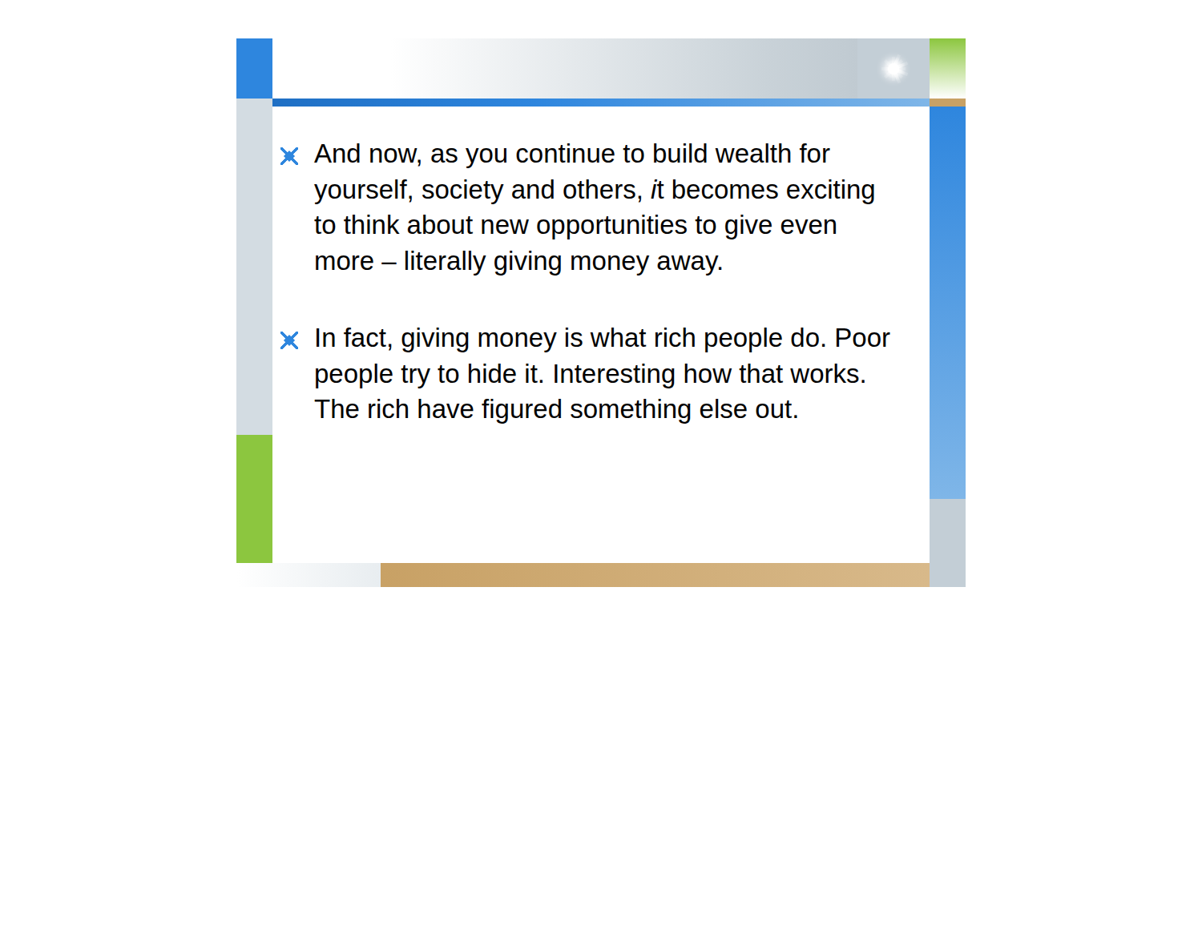And now, as you continue to build wealth for yourself, society and others, it becomes exciting to think about new opportunities to give even more – literally giving money away.
In fact, giving money is what rich people do. Poor people try to hide it. Interesting how that works. The rich have figured something else out.